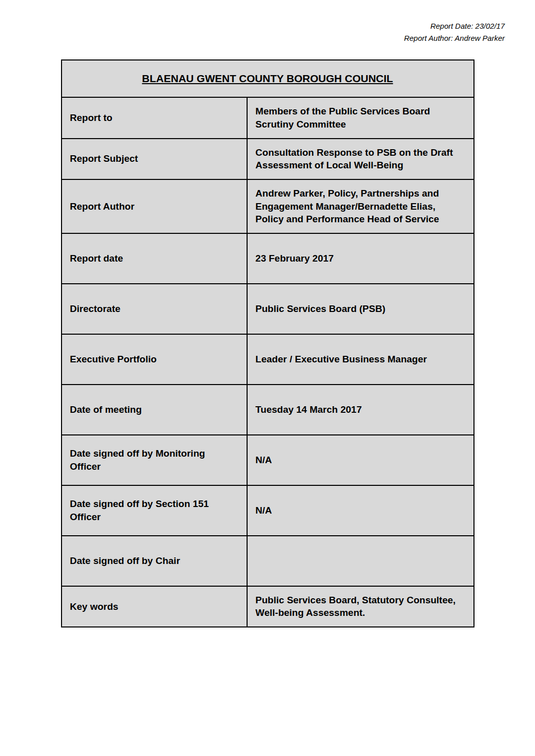Report Date: 23/02/17
Report Author: Andrew Parker
| BLAENAU GWENT COUNTY BOROUGH COUNCIL |
| Report to | Members of the Public Services Board Scrutiny Committee |
| Report Subject | Consultation Response to PSB on the Draft Assessment of Local Well-Being |
| Report Author | Andrew Parker, Policy, Partnerships and Engagement Manager/Bernadette Elias, Policy and Performance Head of Service |
| Report date | 23 February 2017 |
| Directorate | Public Services Board (PSB) |
| Executive Portfolio | Leader / Executive Business Manager |
| Date of meeting | Tuesday 14 March 2017 |
| Date signed off by Monitoring Officer | N/A |
| Date signed off by Section 151 Officer | N/A |
| Date signed off by Chair | |
| Key words | Public Services Board, Statutory Consultee, Well-being Assessment. |